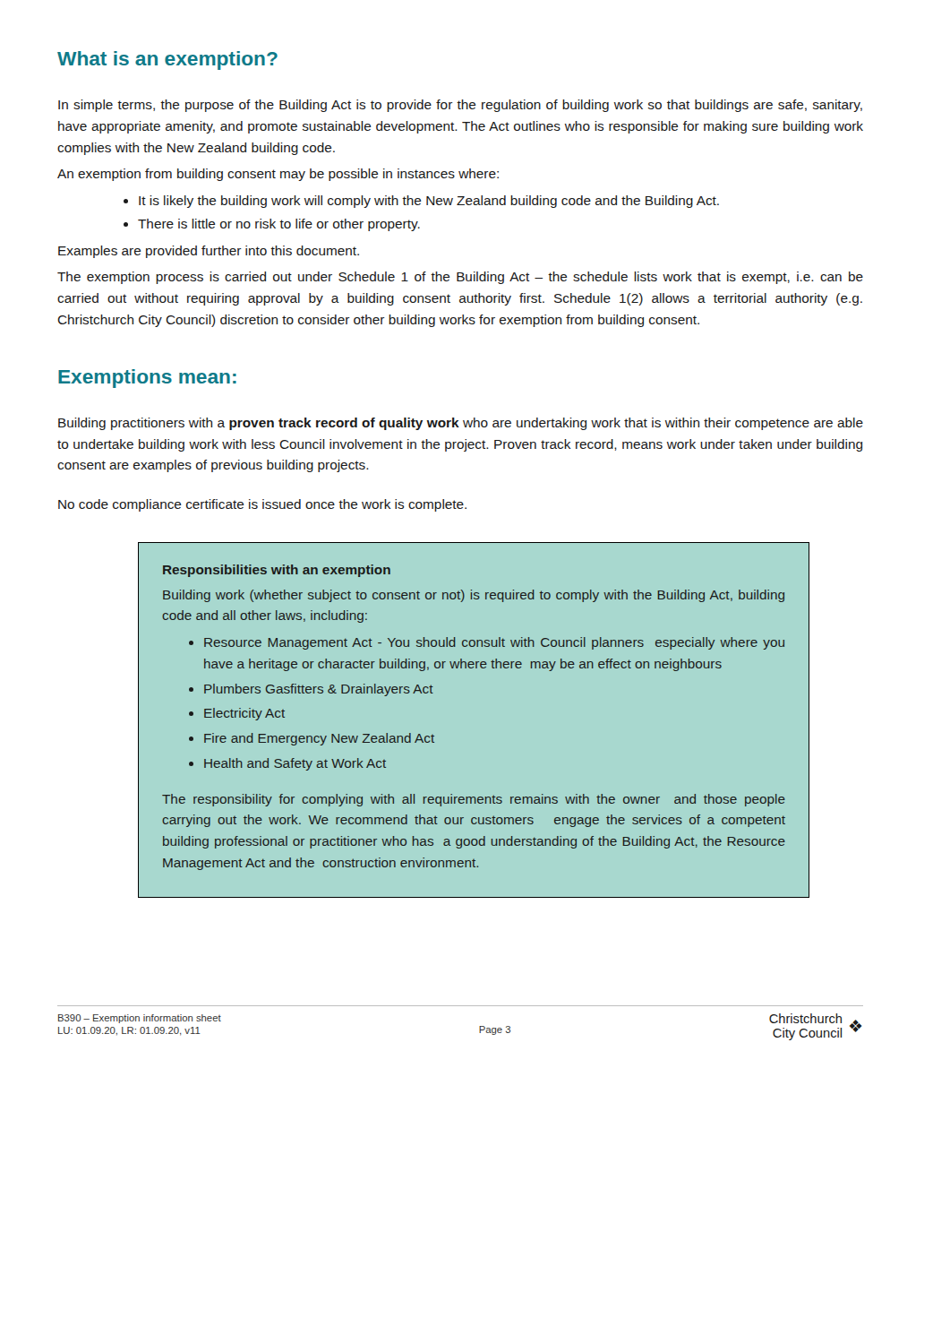What is an exemption?
In simple terms, the purpose of the Building Act is to provide for the regulation of building work so that buildings are safe, sanitary, have appropriate amenity, and promote sustainable development. The Act outlines who is responsible for making sure building work complies with the New Zealand building code.
An exemption from building consent may be possible in instances where:
It is likely the building work will comply with the New Zealand building code and the Building Act.
There is little or no risk to life or other property.
Examples are provided further into this document.
The exemption process is carried out under Schedule 1 of the Building Act – the schedule lists work that is exempt, i.e. can be carried out without requiring approval by a building consent authority first. Schedule 1(2) allows a territorial authority (e.g. Christchurch City Council) discretion to consider other building works for exemption from building consent.
Exemptions mean:
Building practitioners with a proven track record of quality work who are undertaking work that is within their competence are able to undertake building work with less Council involvement in the project. Proven track record, means work under taken under building consent are examples of previous building projects.
No code compliance certificate is issued once the work is complete.
Responsibilities with an exemption
Building work (whether subject to consent or not) is required to comply with the Building Act, building code and all other laws, including:
Resource Management Act - You should consult with Council planners especially where you have a heritage or character building, or where there may be an effect on neighbours
Plumbers Gasfitters & Drainlayers Act
Electricity Act
Fire and Emergency New Zealand Act
Health and Safety at Work Act
The responsibility for complying with all requirements remains with the owner and those people carrying out the work. We recommend that our customers engage the services of a competent building professional or practitioner who has a good understanding of the Building Act, the Resource Management Act and the construction environment.
B390 – Exemption information sheet
LU: 01.09.20, LR: 01.09.20, v11
Page 3
Christchurch
City Council❖